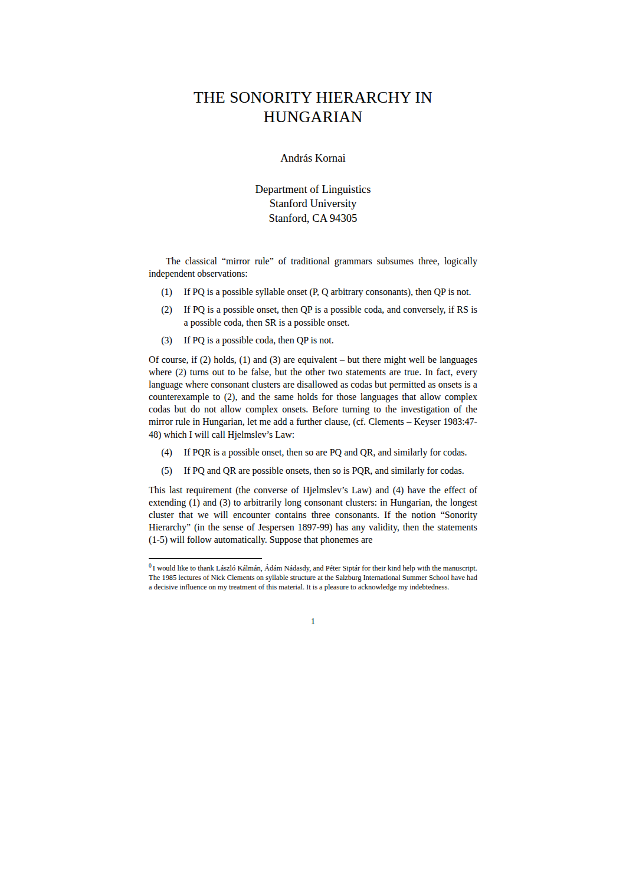THE SONORITY HIERARCHY IN
HUNGARIAN
András Kornai
Department of Linguistics
Stanford University
Stanford, CA 94305
The classical “mirror rule” of traditional grammars subsumes three, logically independent observations:
(1) If PQ is a possible syllable onset (P, Q arbitrary consonants), then QP is not.
(2) If PQ is a possible onset, then QP is a possible coda, and conversely, if RS is a possible coda, then SR is a possible onset.
(3) If PQ is a possible coda, then QP is not.
Of course, if (2) holds, (1) and (3) are equivalent – but there might well be languages where (2) turns out to be false, but the other two statements are true. In fact, every language where consonant clusters are disallowed as codas but permitted as onsets is a counterexample to (2), and the same holds for those languages that allow complex codas but do not allow complex onsets. Before turning to the investigation of the mirror rule in Hungarian, let me add a further clause, (cf. Clements – Keyser 1983:47-48) which I will call Hjelmslev’s Law:
(4) If PQR is a possible onset, then so are PQ and QR, and similarly for codas.
(5) If PQ and QR are possible onsets, then so is PQR, and similarly for codas.
This last requirement (the converse of Hjelmslev’s Law) and (4) have the effect of extending (1) and (3) to arbitrarily long consonant clusters: in Hungarian, the longest cluster that we will encounter contains three consonants. If the notion “Sonority Hierarchy” (in the sense of Jespersen 1897-99) has any validity, then the statements (1-5) will follow automatically. Suppose that phonemes are
0 I would like to thank László Kálmán, Ádám Nádasdy, and Péter Siptár for their kind help with the manuscript. The 1985 lectures of Nick Clements on syllable structure at the Salzburg International Summer School have had a decisive influence on my treatment of this material. It is a pleasure to acknowledge my indebtedness.
1